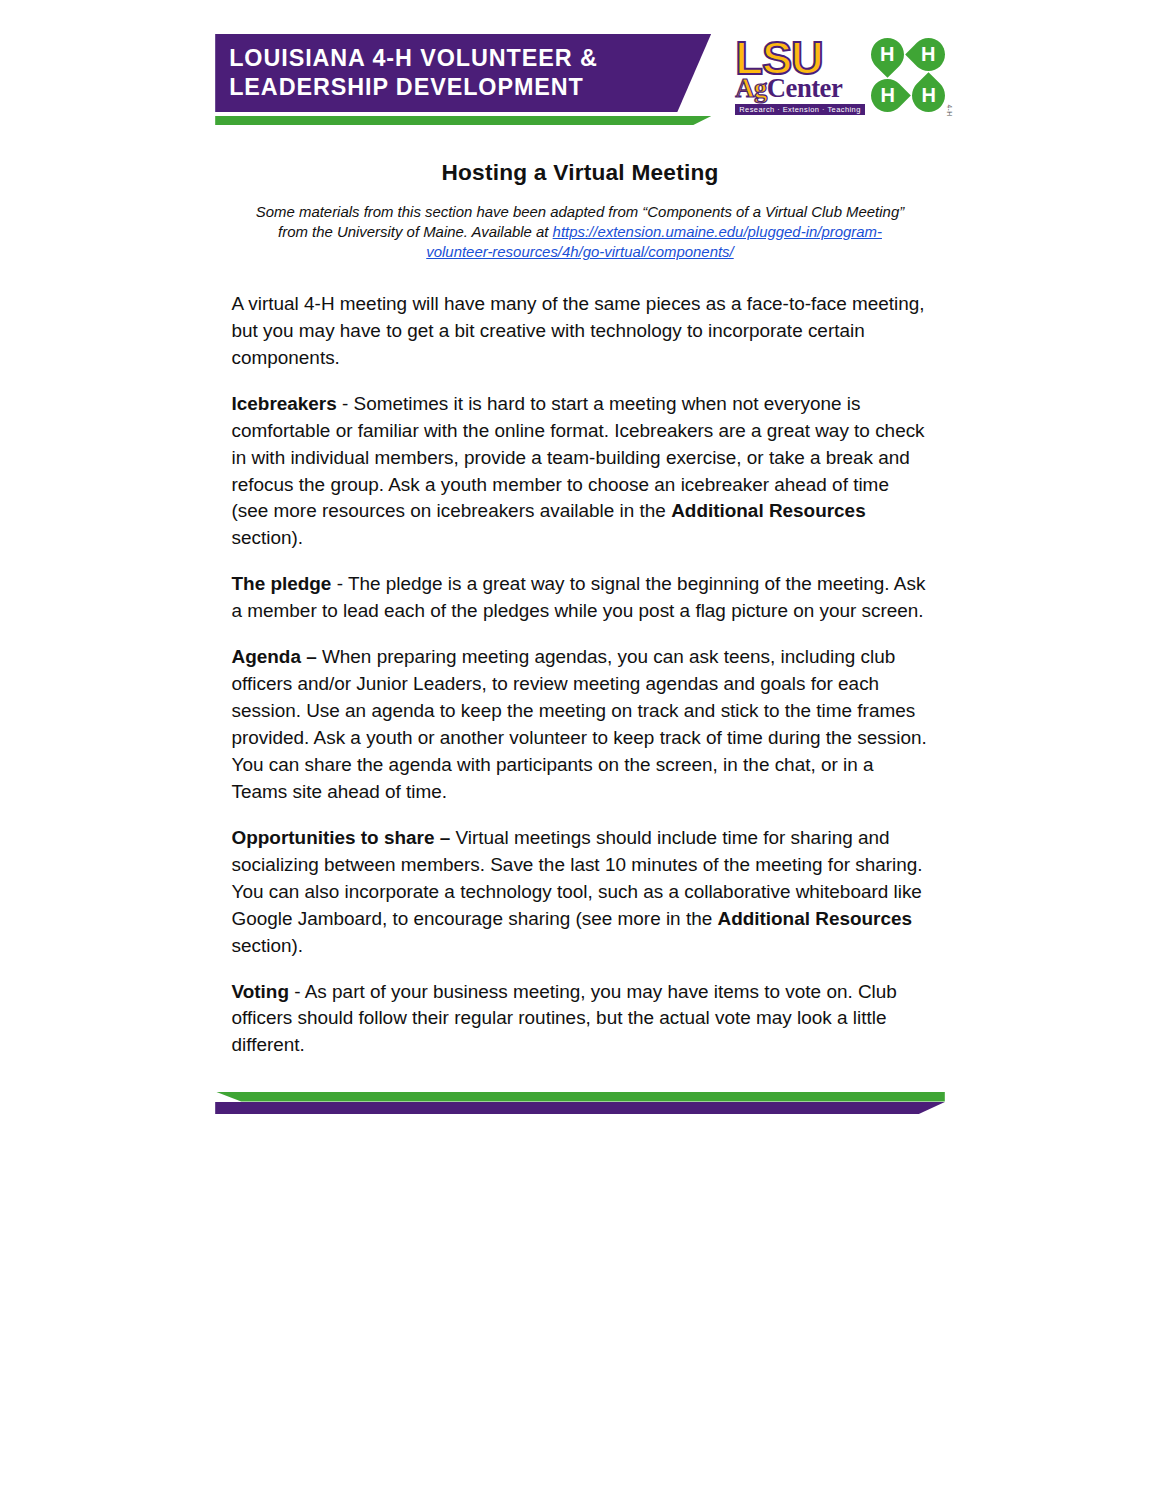Louisiana 4-H Volunteer &
Leadership Development
LSU
Ag Center
Research · Extension · Teaching
H
H
H
H
4-H
Hosting a Virtual Meeting
Some materials from this section have been adapted from “Components of a Virtual Club Meeting” from the University of Maine. Available at https://extension.umaine.edu/plugged-in/program-volunteer-resources/4h/go-virtual/components/
A virtual 4-H meeting will have many of the same pieces as a face-to-face meeting, but you may have to get a bit creative with technology to incorporate certain components.
Icebreakers - Sometimes it is hard to start a meeting when not everyone is comfortable or familiar with the online format. Icebreakers are a great way to check in with individual members, provide a team-building exercise, or take a break and refocus the group. Ask a youth member to choose an icebreaker ahead of time (see more resources on icebreakers available in the Additional Resources section).
The pledge - The pledge is a great way to signal the beginning of the meeting. Ask a member to lead each of the pledges while you post a flag picture on your screen.
Agenda – When preparing meeting agendas, you can ask teens, including club officers and/or Junior Leaders, to review meeting agendas and goals for each session. Use an agenda to keep the meeting on track and stick to the time frames provided. Ask a youth or another volunteer to keep track of time during the session. You can share the agenda with participants on the screen, in the chat, or in a Teams site ahead of time.
Opportunities to share – Virtual meetings should include time for sharing and socializing between members. Save the last 10 minutes of the meeting for sharing. You can also incorporate a technology tool, such as a collaborative whiteboard like Google Jamboard, to encourage sharing (see more in the Additional Resources section).
Voting - As part of your business meeting, you may have items to vote on. Club officers should follow their regular routines, but the actual vote may look a little different.